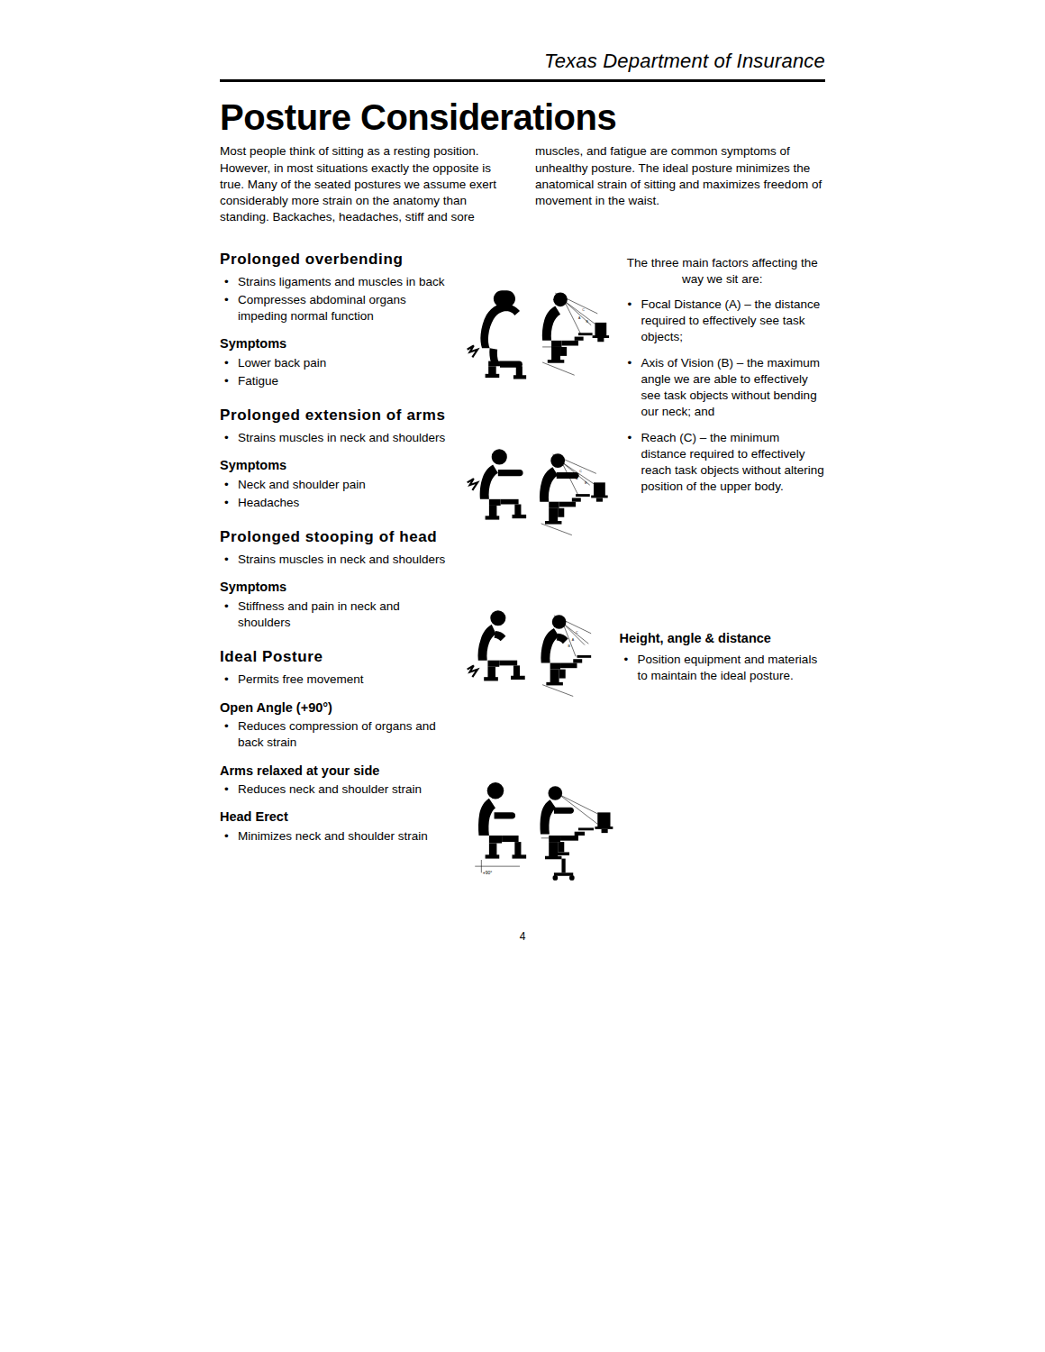Texas Department of Insurance
Posture Considerations
Most people think of sitting as a resting position. However, in most situations exactly the opposite is true. Many of the seated postures we assume exert considerably more strain on the anatomy than standing. Backaches, headaches, stiff and sore muscles, and fatigue are common symptoms of unhealthy posture. The ideal posture minimizes the anatomical strain of sitting and maximizes freedom of movement in the waist.
Prolonged overbending
Strains ligaments and muscles in back
Compresses abdominal organs impeding normal function
Symptoms
Lower back pain
Fatigue
Prolonged extension of arms
Strains muscles in neck and shoulders
Symptoms
Neck and shoulder pain
Headaches
Prolonged stooping of head
Strains muscles in neck and shoulders
Symptoms
Stiffness and pain in neck and shoulders
Ideal Posture
Permits free movement
Open Angle (+90°)
Reduces compression of organs and back strain
Arms relaxed at your side
Reduces neck and shoulder strain
Head Erect
Minimizes neck and shoulder strain
C A B
C A B
C A B
+90°
The three main factors affecting the way we sit are:
Focal Distance (A) – the distance required to effectively see task objects;
Axis of Vision (B) – the maximum angle we are able to effectively see task objects without bending our neck; and
Reach (C) – the minimum distance required to effectively reach task objects without altering position of the upper body.
Height, angle & distance
Position equipment and materials to maintain the ideal posture.
4